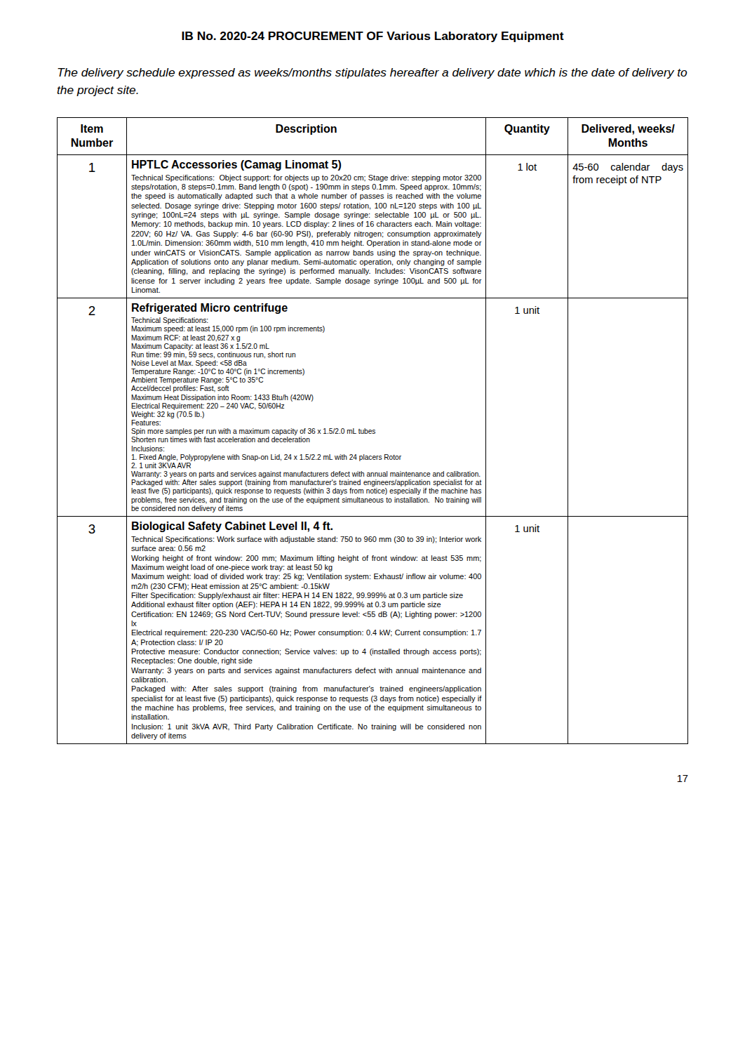IB No. 2020-24 PROCUREMENT OF Various Laboratory Equipment
The delivery schedule expressed as weeks/months stipulates hereafter a delivery date which is the date of delivery to the project site.
| Item Number | Description | Quantity | Delivered, weeks/ Months |
| --- | --- | --- | --- |
| 1 | HPTLC Accessories (Camag Linomat 5) Technical Specifications: Object support: for objects up to 20x20 cm; Stage drive: stepping motor 3200 steps/rotation, 8 steps=0.1mm. Band length 0 (spot) - 190mm in steps 0.1mm. Speed approx. 10mm/s; the speed is automatically adapted such that a whole number of passes is reached with the volume selected. Dosage syringe drive: Stepping motor 1600 steps/ rotation, 100 nL=120 steps with 100 µL syringe; 100nL=24 steps with µL syringe. Sample dosage syringe: selectable 100 µL or 500 µL. Memory: 10 methods, backup min. 10 years. LCD display: 2 lines of 16 characters each. Main voltage: 220V; 60 Hz/ VA. Gas Supply: 4-6 bar (60-90 PSI), preferably nitrogen; consumption approximately 1.0L/min. Dimension: 360mm width, 510 mm length, 410 mm height. Operation in stand-alone mode or under winCATS or VisionCATS. Sample application as narrow bands using the spray-on technique. Application of solutions onto any planar medium. Semi-automatic operation, only changing of sample (cleaning, filling, and replacing the syringe) is performed manually. Includes: VisonCATS software license for 1 server including 2 years free update. Sample dosage syringe 100µL and 500 µL for Linomat. | 1 lot | 45-60 calendar days from receipt of NTP |
| 2 | Refrigerated Micro centrifuge Technical Specifications: Maximum speed: at least 15,000 rpm (in 100 rpm increments) Maximum RCF: at least 20,627 x g Maximum Capacity: at least 36 x 1.5/2.0 mL Run time: 99 min, 59 secs, continuous run, short run Noise Level at Max. Speed: <58 dBa Temperature Range: -10°C to 40°C (in 1°C increments) Ambient Temperature Range: 5°C to 35°C Accel/deccel profiles: Fast, soft Maximum Heat Dissipation into Room: 1433 Btu/h (420W) Electrical Requirement: 220 – 240 VAC, 50/60Hz Weight: 32 kg (70.5 lb.) Features: Spin more samples per run with a maximum capacity of 36 x 1.5/2.0 mL tubes Shorten run times with fast acceleration and deceleration Inclusions: 1. Fixed Angle, Polypropylene with Snap-on Lid, 24 x 1.5/2.2 mL with 24 placers Rotor 2. 1 unit 3KVA AVR Warranty: 3 years on parts and services against manufacturers defect with annual maintenance and calibration. Packaged with: After sales support (training from manufacturer's trained engineers/application specialist for at least five (5) participants), quick response to requests (within 3 days from notice) especially if the machine has problems, free services, and training on the use of the equipment simultaneous to installation. No training will be considered non delivery of items | 1 unit | |
| 3 | Biological Safety Cabinet Level II, 4 ft. Technical Specifications: Work surface with adjustable stand: 750 to 960 mm (30 to 39 in); Interior work surface area: 0.56 m2 Working height of front window: 200 mm; Maximum lifting height of front window: at least 535 mm; Maximum weight load of one-piece work tray: at least 50 kg Maximum weight: load of divided work tray: 25 kg; Ventilation system: Exhaust/ inflow air volume: 400 m2/h (230 CFM); Heat emission at 25°C ambient: -0.15kW Filter Specification: Supply/exhaust air filter: HEPA H 14 EN 1822, 99.999% at 0.3 um particle size Additional exhaust filter option (AEF): HEPA H 14 EN 1822, 99.999% at 0.3 um particle size Certification: EN 12469; GS Nord Cert-TUV; Sound pressure level: <55 dB (A); Lighting power: >1200 lx Electrical requirement: 220-230 VAC/50-60 Hz; Power consumption: 0.4 kW; Current consumption: 1.7 A; Protection class: I/ IP 20 Protective measure: Conductor connection; Service valves: up to 4 (installed through access ports); Receptacles: One double, right side Warranty: 3 years on parts and services against manufacturers defect with annual maintenance and calibration. Packaged with: After sales support (training from manufacturer's trained engineers/application specialist for at least five (5) participants), quick response to requests (3 days from notice) especially if the machine has problems, free services, and training on the use of the equipment simultaneous to installation. Inclusion: 1 unit 3kVA AVR, Third Party Calibration Certificate. No training will be considered non delivery of items | 1 unit | |
17